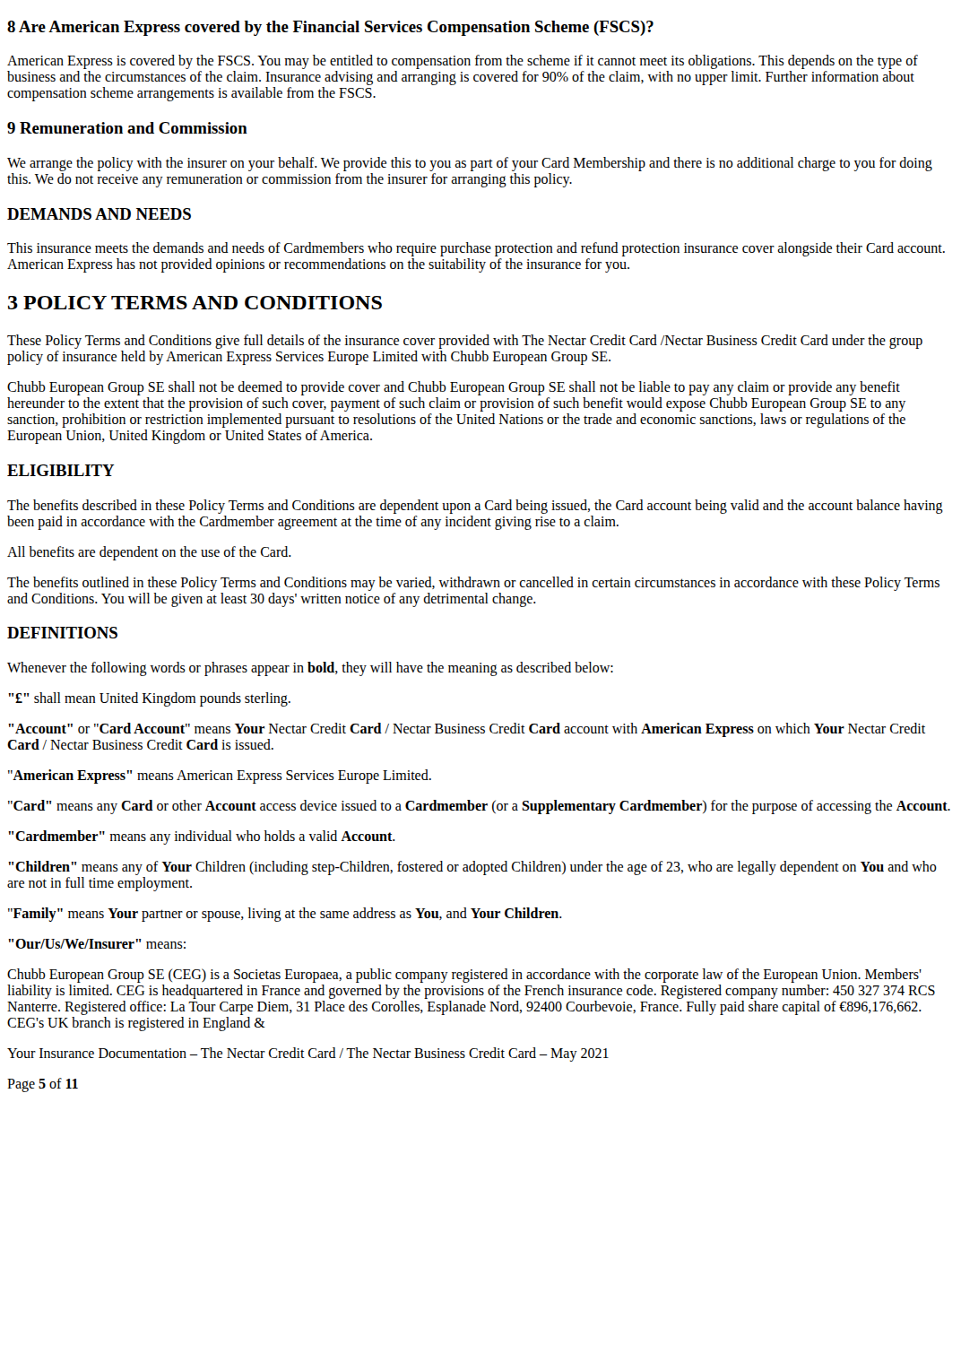8 Are American Express covered by the Financial Services Compensation Scheme (FSCS)?
American Express is covered by the FSCS. You may be entitled to compensation from the scheme if it cannot meet its obligations. This depends on the type of business and the circumstances of the claim. Insurance advising and arranging is covered for 90% of the claim, with no upper limit. Further information about compensation scheme arrangements is available from the FSCS.
9 Remuneration and Commission
We arrange the policy with the insurer on your behalf. We provide this to you as part of your Card Membership and there is no additional charge to you for doing this. We do not receive any remuneration or commission from the insurer for arranging this policy.
DEMANDS AND NEEDS
This insurance meets the demands and needs of Cardmembers who require purchase protection and refund protection insurance cover alongside their Card account. American Express has not provided opinions or recommendations on the suitability of the insurance for you.
3 POLICY TERMS AND CONDITIONS
These Policy Terms and Conditions give full details of the insurance cover provided with The Nectar Credit Card /Nectar Business Credit Card under the group policy of insurance held by American Express Services Europe Limited with Chubb European Group SE.
Chubb European Group SE shall not be deemed to provide cover and Chubb European Group SE shall not be liable to pay any claim or provide any benefit hereunder to the extent that the provision of such cover, payment of such claim or provision of such benefit would expose Chubb European Group SE to any sanction, prohibition or restriction implemented pursuant to resolutions of the United Nations or the trade and economic sanctions, laws or regulations of the European Union, United Kingdom or United States of America.
ELIGIBILITY
The benefits described in these Policy Terms and Conditions are dependent upon a Card being issued, the Card account being valid and the account balance having been paid in accordance with the Cardmember agreement at the time of any incident giving rise to a claim.
All benefits are dependent on the use of the Card.
The benefits outlined in these Policy Terms and Conditions may be varied, withdrawn or cancelled in certain circumstances in accordance with these Policy Terms and Conditions. You will be given at least 30 days' written notice of any detrimental change.
DEFINITIONS
Whenever the following words or phrases appear in bold, they will have the meaning as described below:
"£" shall mean United Kingdom pounds sterling.
"Account" or "Card Account" means Your Nectar Credit Card / Nectar Business Credit Card account with American Express on which Your Nectar Credit Card / Nectar Business Credit Card is issued.
"American Express" means American Express Services Europe Limited.
"Card" means any Card or other Account access device issued to a Cardmember (or a Supplementary Cardmember) for the purpose of accessing the Account.
"Cardmember" means any individual who holds a valid Account.
"Children" means any of Your Children (including step-Children, fostered or adopted Children) under the age of 23, who are legally dependent on You and who are not in full time employment.
"Family" means Your partner or spouse, living at the same address as You, and Your Children.
"Our/Us/We/Insurer" means:
Chubb European Group SE (CEG) is a Societas Europaea, a public company registered in accordance with the corporate law of the European Union. Members' liability is limited. CEG is headquartered in France and governed by the provisions of the French insurance code. Registered company number: 450 327 374 RCS Nanterre. Registered office: La Tour Carpe Diem, 31 Place des Corolles, Esplanade Nord, 92400 Courbevoie, France. Fully paid share capital of €896,176,662. CEG's UK branch is registered in England &
Your Insurance Documentation – The Nectar Credit Card / The Nectar Business Credit Card – May 2021
Page 5 of 11